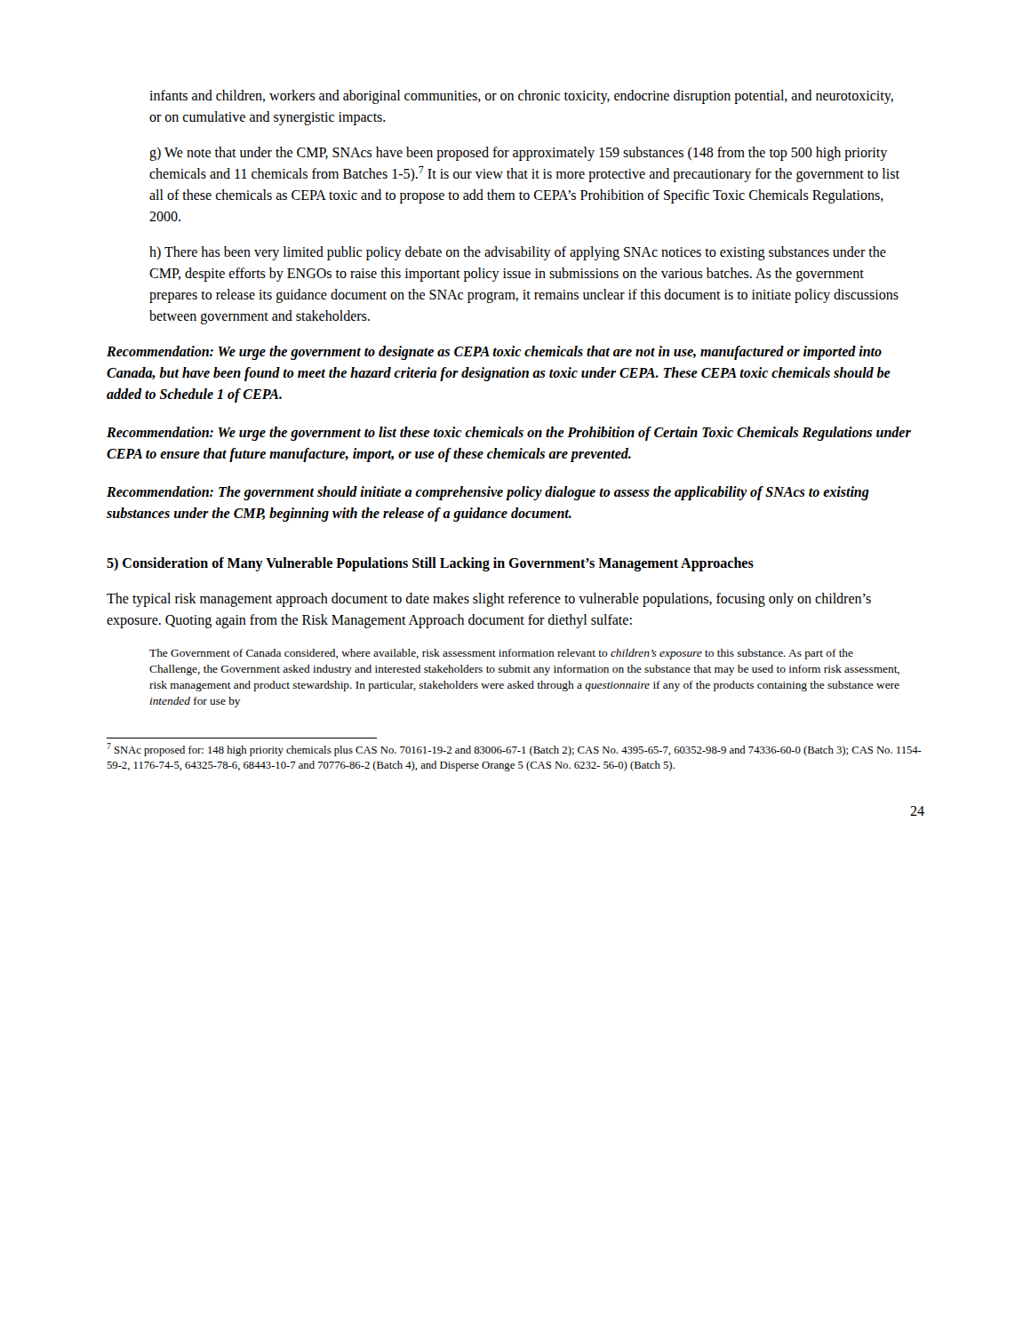infants and children, workers and aboriginal communities, or on chronic toxicity, endocrine disruption potential, and neurotoxicity, or on cumulative and synergistic impacts.
g) We note that under the CMP, SNAcs have been proposed for approximately 159 substances (148 from the top 500 high priority chemicals and 11 chemicals from Batches 1-5).7 It is our view that it is more protective and precautionary for the government to list all of these chemicals as CEPA toxic and to propose to add them to CEPA’s Prohibition of Specific Toxic Chemicals Regulations, 2000.
h) There has been very limited public policy debate on the advisability of applying SNAc notices to existing substances under the CMP, despite efforts by ENGOs to raise this important policy issue in submissions on the various batches. As the government prepares to release its guidance document on the SNAc program, it remains unclear if this document is to initiate policy discussions between government and stakeholders.
Recommendation: We urge the government to designate as CEPA toxic chemicals that are not in use, manufactured or imported into Canada, but have been found to meet the hazard criteria for designation as toxic under CEPA. These CEPA toxic chemicals should be added to Schedule 1 of CEPA.
Recommendation: We urge the government to list these toxic chemicals on the Prohibition of Certain Toxic Chemicals Regulations under CEPA to ensure that future manufacture, import, or use of these chemicals are prevented.
Recommendation: The government should initiate a comprehensive policy dialogue to assess the applicability of SNAcs to existing substances under the CMP, beginning with the release of a guidance document.
5) Consideration of Many Vulnerable Populations Still Lacking in Government’s Management Approaches
The typical risk management approach document to date makes slight reference to vulnerable populations, focusing only on children’s exposure. Quoting again from the Risk Management Approach document for diethyl sulfate:
The Government of Canada considered, where available, risk assessment information relevant to children’s exposure to this substance. As part of the Challenge, the Government asked industry and interested stakeholders to submit any information on the substance that may be used to inform risk assessment, risk management and product stewardship. In particular, stakeholders were asked through a questionnaire if any of the products containing the substance were intended for use by
7 SNAc proposed for: 148 high priority chemicals plus CAS No. 70161-19-2 and 83006-67-1 (Batch 2); CAS No. 4395-65-7, 60352-98-9 and 74336-60-0 (Batch 3); CAS No. 1154-59-2, 1176-74-5, 64325-78-6, 68443-10-7 and 70776-86-2 (Batch 4), and Disperse Orange 5 (CAS No. 6232- 56-0) (Batch 5).
24